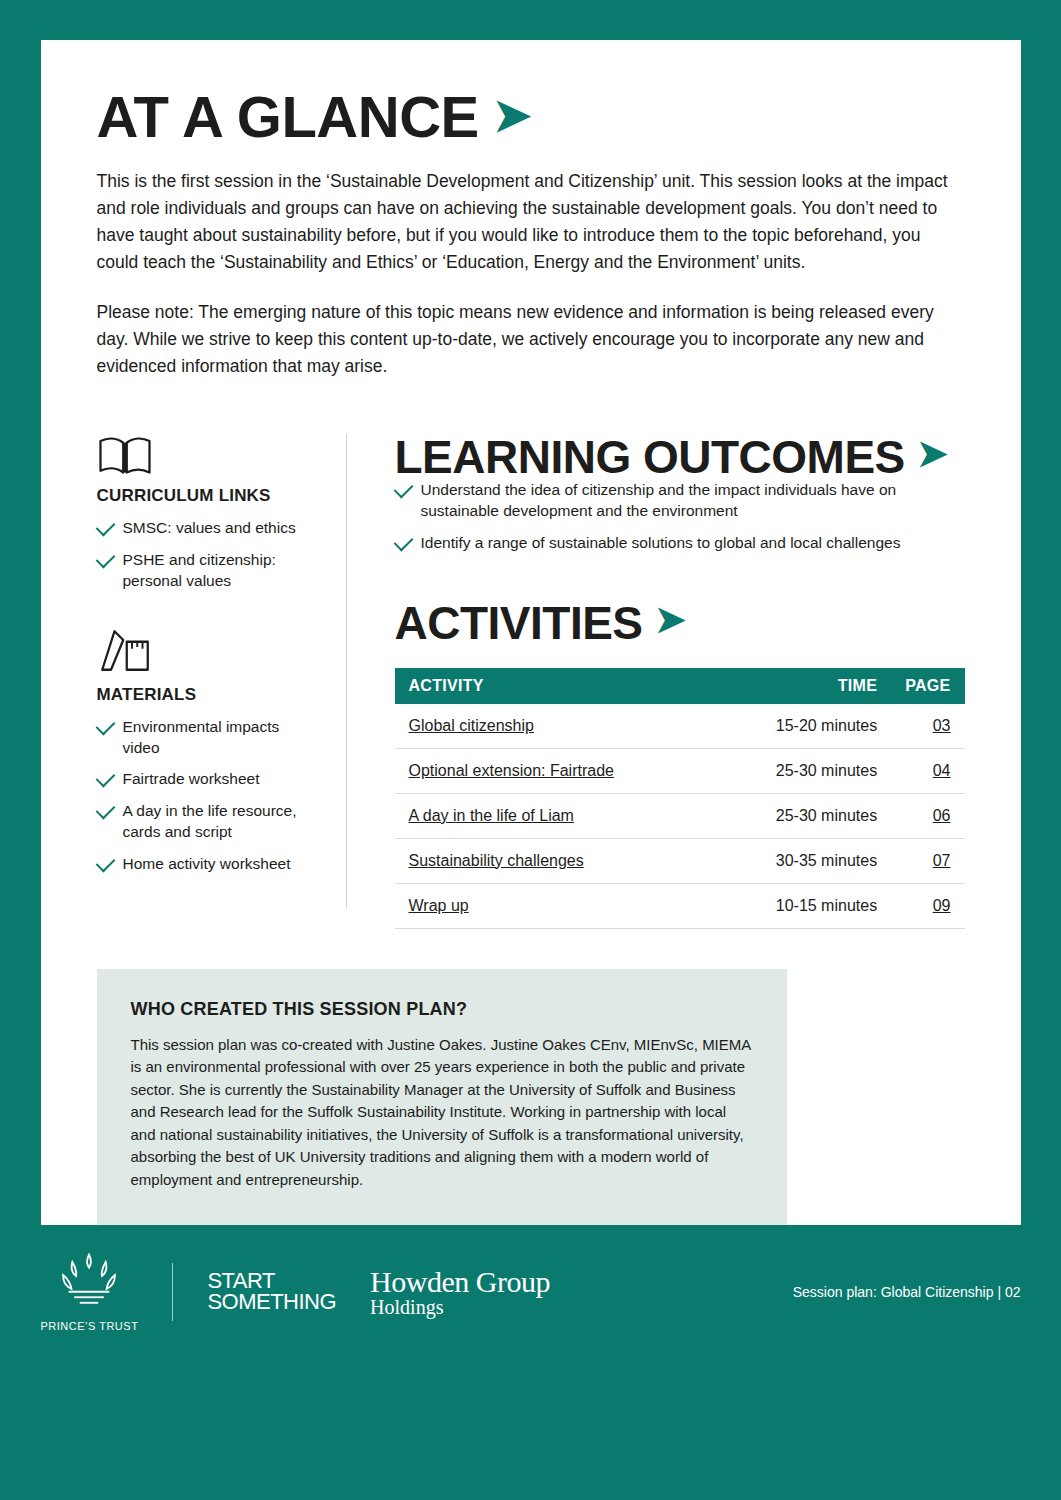At a glance ➤
This is the first session in the ‘Sustainable Development and Citizenship’ unit. This session looks at the impact and role individuals and groups can have on achieving the sustainable development goals. You don’t need to have taught about sustainability before, but if you would like to introduce them to the topic beforehand, you could teach the ‘Sustainability and Ethics’ or ‘Education, Energy and the Environment’ units.
Please note: The emerging nature of this topic means new evidence and information is being released every day. While we strive to keep this content up-to-date, we actively encourage you to incorporate any new and evidenced information that may arise.
Curriculum links
SMSC: values and ethics
PSHE and citizenship: personal values
Materials
Environmental impacts video
Fairtrade worksheet
A day in the life resource, cards and script
Home activity worksheet
Learning outcomes ➤
Understand the idea of citizenship and the impact individuals have on sustainable development and the environment
Identify a range of sustainable solutions to global and local challenges
Activities ➤
| Activity | Time | Page |
| --- | --- | --- |
| Global citizenship | 15-20 minutes | 03 |
| Optional extension: Fairtrade | 25-30 minutes | 04 |
| A day in the life of Liam | 25-30 minutes | 06 |
| Sustainability challenges | 30-35 minutes | 07 |
| Wrap up | 10-15 minutes | 09 |
Who created this session plan?
This session plan was co-created with Justine Oakes. Justine Oakes CEnv, MIEnvSc, MIEMA is an environmental professional with over 25 years experience in both the public and private sector. She is currently the Sustainability Manager at the University of Suffolk and Business and Research lead for the Suffolk Sustainability Institute. Working in partnership with local and national sustainability initiatives, the University of Suffolk is a transformational university, absorbing the best of UK University traditions and aligning them with a modern world of employment and entrepreneurship.
Prince’s Trust
Start
Something
Howden GroupHoldings
Session plan: Global Citizenship | 02